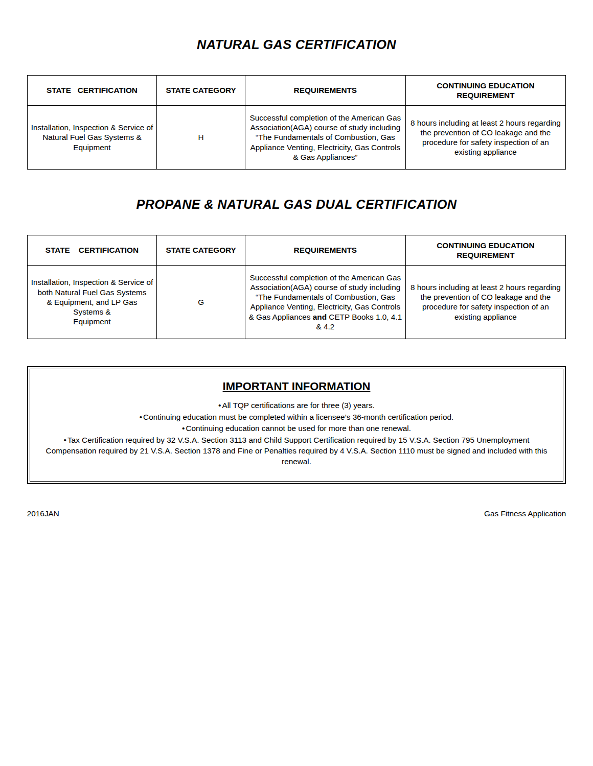NATURAL GAS CERTIFICATION
| STATE CERTIFICATION | STATE CATEGORY | REQUIREMENTS | CONTINUING EDUCATION REQUIREMENT |
| --- | --- | --- | --- |
| Installation, Inspection & Service of Natural Fuel Gas Systems & Equipment | H | Successful completion of the American Gas Association(AGA) course of study including “The Fundamentals of Combustion, Gas Appliance Venting, Electricity, Gas Controls & Gas Appliances” | 8 hours including at least 2 hours regarding the prevention of CO leakage and the procedure for safety inspection of an existing appliance |
PROPANE & NATURAL GAS DUAL CERTIFICATION
| STATE CERTIFICATION | STATE CATEGORY | REQUIREMENTS | CONTINUING EDUCATION REQUIREMENT |
| --- | --- | --- | --- |
| Installation, Inspection & Service of both Natural Fuel Gas Systems & Equipment, and LP Gas Systems & Equipment | G | Successful completion of the American Gas Association(AGA) course of study including “The Fundamentals of Combustion, Gas Appliance Venting, Electricity, Gas Controls & Gas Appliances and CETP Books 1.0, 4.1 & 4.2 | 8 hours including at least 2 hours regarding the prevention of CO leakage and the procedure for safety inspection of an existing appliance |
IMPORTANT INFORMATION
All TQP certifications are for three (3) years.
Continuing education must be completed within a licensee’s 36-month certification period.
Continuing education cannot be used for more than one renewal.
Tax Certification required by 32 V.S.A. Section 3113 and Child Support Certification required by 15 V.S.A. Section 795 Unemployment Compensation required by 21 V.S.A. Section 1378 and Fine or Penalties required by 4 V.S.A. Section 1110 must be signed and included with this renewal.
2016JAN Gas Fitness Application